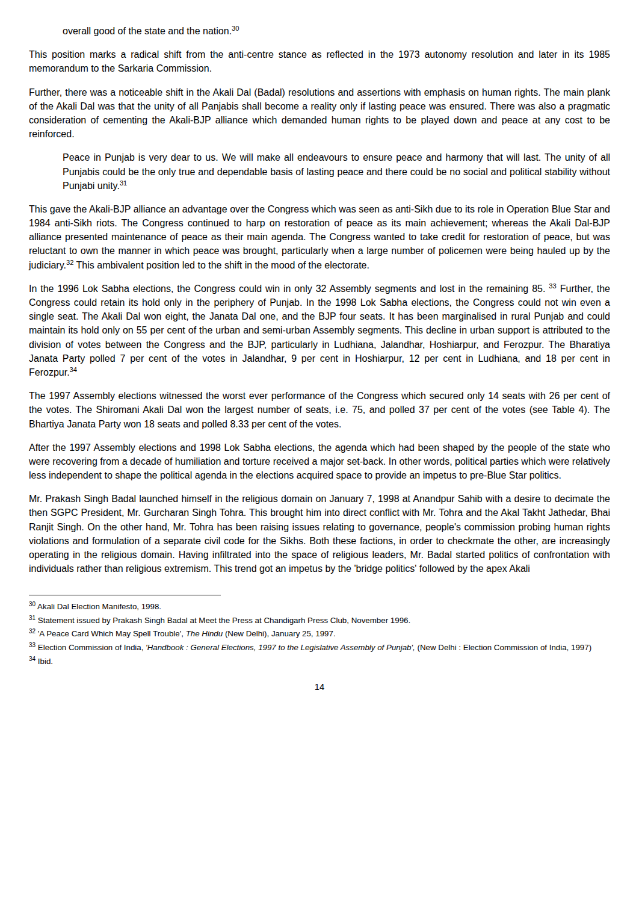overall good of the state and the nation.30
This position marks a radical shift from the anti-centre stance as reflected in the 1973 autonomy resolution and later in its 1985 memorandum to the Sarkaria Commission.
Further, there was a noticeable shift in the Akali Dal (Badal) resolutions and assertions with emphasis on human rights. The main plank of the Akali Dal was that the unity of all Panjabis shall become a reality only if lasting peace was ensured. There was also a pragmatic consideration of cementing the Akali-BJP alliance which demanded human rights to be played down and peace at any cost to be reinforced.
Peace in Punjab is very dear to us. We will make all endeavours to ensure peace and harmony that will last. The unity of all Punjabis could be the only true and dependable basis of lasting peace and there could be no social and political stability without Punjabi unity.31
This gave the Akali-BJP alliance an advantage over the Congress which was seen as anti-Sikh due to its role in Operation Blue Star and 1984 anti-Sikh riots. The Congress continued to harp on restoration of peace as its main achievement; whereas the Akali Dal-BJP alliance presented maintenance of peace as their main agenda. The Congress wanted to take credit for restoration of peace, but was reluctant to own the manner in which peace was brought, particularly when a large number of policemen were being hauled up by the judiciary.32 This ambivalent position led to the shift in the mood of the electorate.
In the 1996 Lok Sabha elections, the Congress could win in only 32 Assembly segments and lost in the remaining 85. 33 Further, the Congress could retain its hold only in the periphery of Punjab. In the 1998 Lok Sabha elections, the Congress could not win even a single seat. The Akali Dal won eight, the Janata Dal one, and the BJP four seats. It has been marginalised in rural Punjab and could maintain its hold only on 55 per cent of the urban and semi-urban Assembly segments. This decline in urban support is attributed to the division of votes between the Congress and the BJP, particularly in Ludhiana, Jalandhar, Hoshiarpur, and Ferozpur. The Bharatiya Janata Party polled 7 per cent of the votes in Jalandhar, 9 per cent in Hoshiarpur, 12 per cent in Ludhiana, and 18 per cent in Ferozpur.34
The 1997 Assembly elections witnessed the worst ever performance of the Congress which secured only 14 seats with 26 per cent of the votes. The Shiromani Akali Dal won the largest number of seats, i.e. 75, and polled 37 per cent of the votes (see Table 4). The Bhartiya Janata Party won 18 seats and polled 8.33 per cent of the votes.
After the 1997 Assembly elections and 1998 Lok Sabha elections, the agenda which had been shaped by the people of the state who were recovering from a decade of humiliation and torture received a major set-back. In other words, political parties which were relatively less independent to shape the political agenda in the elections acquired space to provide an impetus to pre-Blue Star politics.
Mr. Prakash Singh Badal launched himself in the religious domain on January 7, 1998 at Anandpur Sahib with a desire to decimate the then SGPC President, Mr. Gurcharan Singh Tohra. This brought him into direct conflict with Mr. Tohra and the Akal Takht Jathedar, Bhai Ranjit Singh. On the other hand, Mr. Tohra has been raising issues relating to governance, people's commission probing human rights violations and formulation of a separate civil code for the Sikhs. Both these factions, in order to checkmate the other, are increasingly operating in the religious domain. Having infiltrated into the space of religious leaders, Mr. Badal started politics of confrontation with individuals rather than religious extremism. This trend got an impetus by the 'bridge politics' followed by the apex Akali
30 Akali Dal Election Manifesto, 1998.
31 Statement issued by Prakash Singh Badal at Meet the Press at Chandigarh Press Club, November 1996.
32 'A Peace Card Which May Spell Trouble', The Hindu (New Delhi), January 25, 1997.
33 Election Commission of India, 'Handbook : General Elections, 1997 to the Legislative Assembly of Punjab', (New Delhi : Election Commission of India, 1997)
34 Ibid.
14